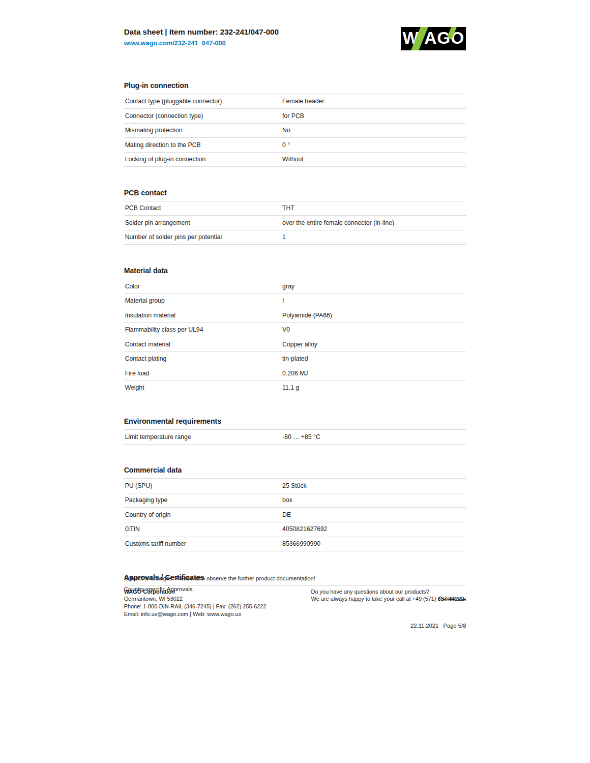Data sheet | Item number: 232-241/047-000
www.wago.com/232-241_047-000
W AGO
Plug-in connection
| Contact type (pluggable connector) | Female header |
| Connector (connection type) | for PCB |
| Mismating protection | No |
| Mating direction to the PCB | 0 ° |
| Locking of plug-in connection | Without |
PCB contact
| PCB Contact | THT |
| Solder pin arrangement | over the entire female connector (in-line) |
| Number of solder pins per potential | 1 |
Material data
| Color | gray |
| Material group | I |
| Insulation material | Polyamide (PA66) |
| Flammability class per UL94 | V0 |
| Contact material | Copper alloy |
| Contact plating | tin-plated |
| Fire load | 0.206 MJ |
| Weight | 11.1 g |
Environmental requirements
| Limit temperature range | -60 … +85 °C |
Commercial data
| PU (SPU) | 25 Stück |
| Packaging type | box |
| Country of origin | DE |
| GTIN | 4050821627692 |
| Customs tariff number | 85366990990 |
Approvals / Certificates
Country specific Approvals
Certificate
Subject to changes. Please also observe the further product documentation!
WAGO Corporation
Germantown, WI 53022
Phone: 1-800-DIN-RAIL (346-7245) | Fax: (262) 255-6222
Email: info.us@wago.com | Web: www.wago.us
Do you have any questions about our products?
We are always happy to take your call at +49 (571) 887-44222.
22.11.2021 Page 5/8